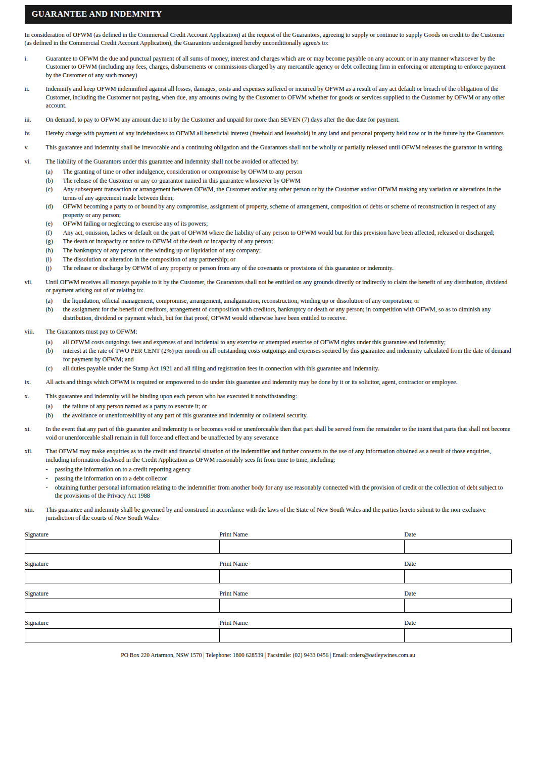GUARANTEE AND INDEMNITY
In consideration of OFWM (as defined in the Commercial Credit Account Application) at the request of the Guarantors, agreeing to supply or continue to supply Goods on credit to the Customer (as defined in the Commercial Credit Account Application), the Guarantors undersigned hereby unconditionally agree/s to:
i. Guarantee to OFWM the due and punctual payment of all sums of money, interest and charges which are or may become payable on any account or in any manner whatsoever by the Customer to OFWM (including any fees, charges, disbursements or commissions charged by any mercantile agency or debt collecting firm in enforcing or attempting to enforce payment by the Customer of any such money)
ii. Indemnify and keep OFWM indemnified against all losses, damages, costs and expenses suffered or incurred by OFWM as a result of any act default or breach of the obligation of the Customer, including the Customer not paying, when due, any amounts owing by the Customer to OFWM whether for goods or services supplied to the Customer by OFWM or any other account.
iii. On demand, to pay to OFWM any amount due to it by the Customer and unpaid for more than SEVEN (7) days after the due date for payment.
iv. Hereby charge with payment of any indebtedness to OFWM all beneficial interest (freehold and leasehold) in any land and personal property held now or in the future by the Guarantors
v. This guarantee and indemnity shall be irrevocable and a continuing obligation and the Guarantors shall not be wholly or partially released until OFWM releases the guarantor in writing.
vi. The liability of the Guarantors under this guarantee and indemnity shall not be avoided or affected by:
(a) The granting of time or other indulgence, consideration or compromise by OFWM to any person
(b) The release of the Customer or any co-guarantor named in this guarantee whosoever by OFWM
(c) Any subsequent transaction or arrangement between OFWM, the Customer and/or any other person or by the Customer and/or OFWM making any variation or alterations in the terms of any agreement made between them;
(d) OFWM becoming a party to or bound by any compromise, assignment of property, scheme of arrangement, composition of debts or scheme of reconstruction in respect of any property or any person;
(e) OFWM failing or neglecting to exercise any of its powers;
(f) Any act, omission, laches or default on the part of OFWM where the liability of any person to OFWM would but for this prevision have been affected, released or discharged;
(g) The death or incapacity or notice to OFWM of the death or incapacity of any person;
(h) The bankruptcy of any person or the winding up or liquidation of any company;
(i) The dissolution or alteration in the composition of any partnership; or
(j) The release or discharge by OFWM of any property or person from any of the covenants or provisions of this guarantee or indemnity.
vii. Until OFWM receives all moneys payable to it by the Customer, the Guarantors shall not be entitled on any grounds directly or indirectly to claim the benefit of any distribution, dividend or payment arising out of or relating to:
(a) the liquidation, official management, compromise, arrangement, amalgamation, reconstruction, winding up or dissolution of any corporation; or
(b) the assignment for the benefit of creditors, arrangement of composition with creditors, bankruptcy or death or any person; in competition with OFWM, so as to diminish any distribution, dividend or payment which, but for that proof, OFWM would otherwise have been entitled to receive.
viii. The Guarantors must pay to OFWM:
(a) all OFWM costs outgoings fees and expenses of and incidental to any exercise or attempted exercise of OFWM rights under this guarantee and indemnity;
(b) interest at the rate of TWO PER CENT (2%) per month on all outstanding costs outgoings and expenses secured by this guarantee and indemnity calculated from the date of demand for payment by OFWM; and
(c) all duties payable under the Stamp Act 1921 and all filing and registration fees in connection with this guarantee and indemnity.
ix. All acts and things which OFWM is required or empowered to do under this guarantee and indemnity may be done by it or its solicitor, agent, contractor or employee.
x. This guarantee and indemnity will be binding upon each person who has executed it notwithstanding:
(a) the failure of any person named as a party to execute it; or
(b) the avoidance or unenforceability of any part of this guarantee and indemnity or collateral security.
xi. In the event that any part of this guarantee and indemnity is or becomes void or unenforceable then that part shall be served from the remainder to the intent that parts that shall not become void or unenforceable shall remain in full force and effect and be unaffected by any severance
xii. That OFWM may make enquiries as to the credit and financial situation of the indemnifier and further consents to the use of any information obtained as a result of those enquiries, including information disclosed in the Credit Application as OFWM reasonably sees fit from time to time, including:
passing the information on to a credit reporting agency
passing the information on to a debt collector
obtaining further personal information relating to the indemnifier from another body for any use reasonably connected with the provision of credit or the collection of debt subject to the provisions of the Privacy Act 1988
xiii. This guarantee and indemnity shall be governed by and construed in accordance with the laws of the State of New South Wales and the parties hereto submit to the non-exclusive jurisdiction of the courts of New South Wales
| Signature | Print Name | Date |
| Signature | Print Name | Date |
| Signature | Print Name | Date |
| Signature | Print Name | Date |
PO Box 220 Artarmon, NSW 1570 | Telephone: 1800 628539 | Facsimile: (02) 9433 0456 | Email: orders@oatleywines.com.au